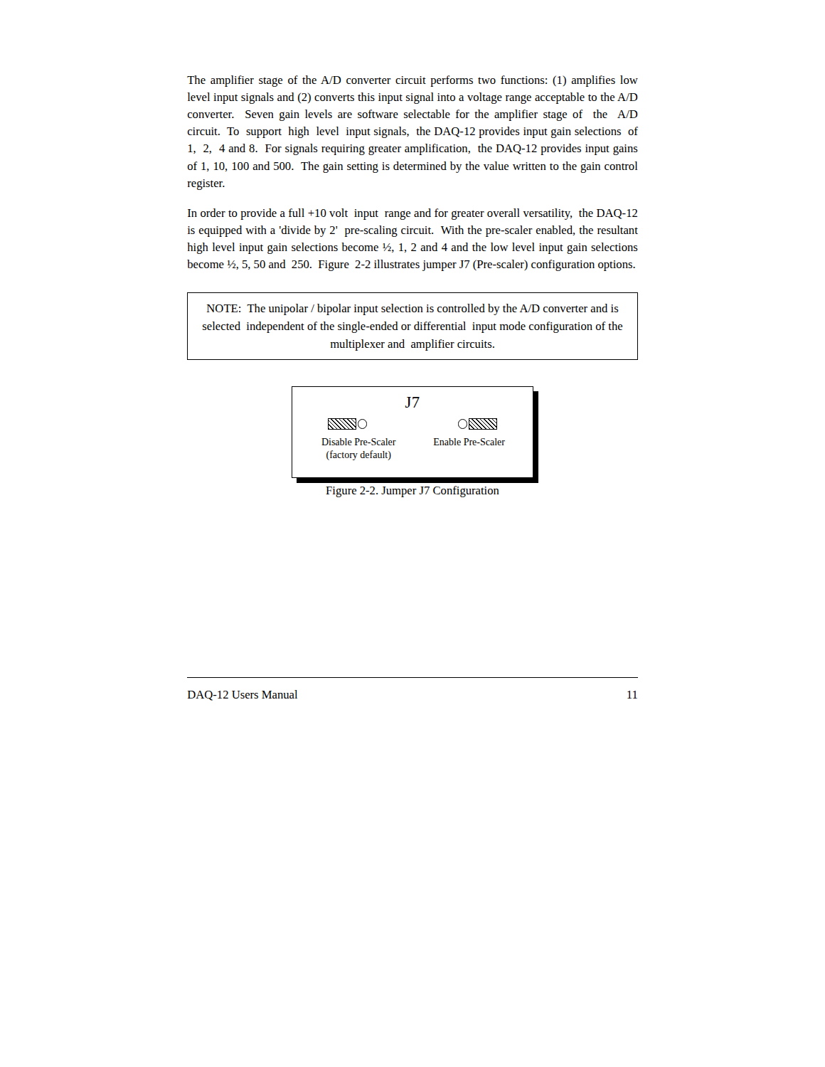The amplifier stage of the A/D converter circuit performs two functions: (1) amplifies low level input signals and (2) converts this input signal into a voltage range acceptable to the A/D converter. Seven gain levels are software selectable for the amplifier stage of the A/D circuit. To support high level input signals, the DAQ-12 provides input gain selections of 1, 2, 4 and 8. For signals requiring greater amplification, the DAQ-12 provides input gains of 1, 10, 100 and 500. The gain setting is determined by the value written to the gain control register.
In order to provide a full +10 volt input range and for greater overall versatility, the DAQ-12 is equipped with a 'divide by 2' pre-scaling circuit. With the pre-scaler enabled, the resultant high level input gain selections become ½, 1, 2 and 4 and the low level input gain selections become ½, 5, 50 and 250. Figure 2-2 illustrates jumper J7 (Pre-scaler) configuration options.
NOTE: The unipolar / bipolar input selection is controlled by the A/D converter and is selected independent of the single-ended or differential input mode configuration of the multiplexer and amplifier circuits.
J7
Disable Pre-Scaler
(factory default)
Enable Pre-Scaler
Figure 2-2. Jumper J7 Configuration
DAQ-12 Users Manual 11